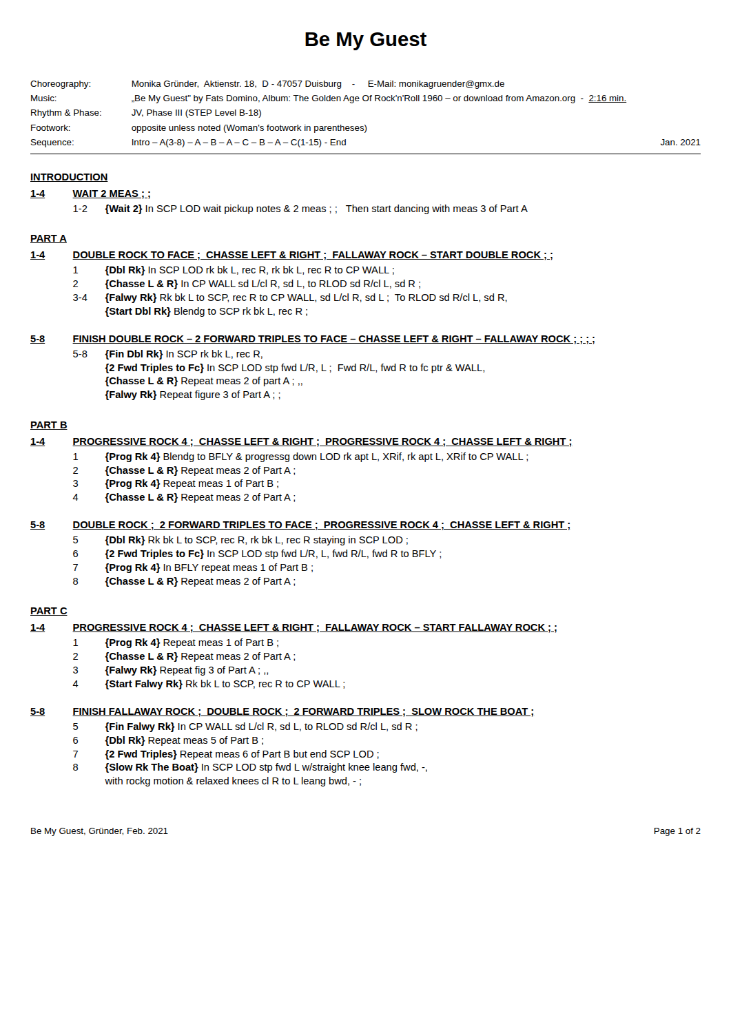Be My Guest
| Choreography: | Monika Gründer, Aktienstr. 18, D - 47057 Duisburg - E-Mail: monikagruender@gmx.de | |
| Music: | „Be My Guest" by Fats Domino, Album: The Golden Age Of Rock'n'Roll 1960 – or download from Amazon.org - 2:16 min. | |
| Rhythm & Phase: | JV, Phase III (STEP Level B-18) | |
| Footwork: | opposite unless noted (Woman's footwork in parentheses) | |
| Sequence: | Intro – A(3-8) – A – B – A – C – B – A – C(1-15) - End | Jan. 2021 |
INTRODUCTION
1-4 WAIT 2 MEAS ; ;
1-2 {Wait 2} In SCP LOD wait pickup notes & 2 meas ; ; Then start dancing with meas 3 of Part A
PART A
1-4 DOUBLE ROCK TO FACE ; CHASSE LEFT & RIGHT ; FALLAWAY ROCK – START DOUBLE ROCK ; ;
1 {Dbl Rk} In SCP LOD rk bk L, rec R, rk bk L, rec R to CP WALL ;
2 {Chasse L & R} In CP WALL sd L/cl R, sd L, to RLOD sd R/cl L, sd R ;
3-4 {Falwy Rk} Rk bk L to SCP, rec R to CP WALL, sd L/cl R, sd L ; To RLOD sd R/cl L, sd R,
{Start Dbl Rk} Blendg to SCP rk bk L, rec R ;
5-8 FINISH DOUBLE ROCK – 2 FORWARD TRIPLES TO FACE – CHASSE LEFT & RIGHT – FALLAWAY ROCK ; ; ; ;
5-8 {Fin Dbl Rk} In SCP rk bk L, rec R,
{2 Fwd Triples to Fc} In SCP LOD stp fwd L/R, L ; Fwd R/L, fwd R to fc ptr & WALL,
{Chasse L & R} Repeat meas 2 of part A ; ,,
{Falwy Rk} Repeat figure 3 of Part A ; ;
PART B
1-4 PROGRESSIVE ROCK 4 ; CHASSE LEFT & RIGHT ; PROGRESSIVE ROCK 4 ; CHASSE LEFT & RIGHT ;
1 {Prog Rk 4} Blendg to BFLY & progressg down LOD rk apt L, XRif, rk apt L, XRif to CP WALL ;
2 {Chasse L & R} Repeat meas 2 of Part A ;
3 {Prog Rk 4} Repeat meas 1 of Part B ;
4 {Chasse L & R} Repeat meas 2 of Part A ;
5-8 DOUBLE ROCK ; 2 FORWARD TRIPLES TO FACE ; PROGRESSIVE ROCK 4 ; CHASSE LEFT & RIGHT ;
5 {Dbl Rk} Rk bk L to SCP, rec R, rk bk L, rec R staying in SCP LOD ;
6 {2 Fwd Triples to Fc} In SCP LOD stp fwd L/R, L, fwd R/L, fwd R to BFLY ;
7 {Prog Rk 4} In BFLY repeat meas 1 of Part B ;
8 {Chasse L & R} Repeat meas 2 of Part A ;
PART C
1-4 PROGRESSIVE ROCK 4 ; CHASSE LEFT & RIGHT ; FALLAWAY ROCK – START FALLAWAY ROCK ; ;
1 {Prog Rk 4} Repeat meas 1 of Part B ;
2 {Chasse L & R} Repeat meas 2 of Part A ;
3 {Falwy Rk} Repeat fig 3 of Part A ; ,,
4 {Start Falwy Rk} Rk bk L to SCP, rec R to CP WALL ;
5-8 FINISH FALLAWAY ROCK ; DOUBLE ROCK ; 2 FORWARD TRIPLES ; SLOW ROCK THE BOAT ;
5 {Fin Falwy Rk} In CP WALL sd L/cl R, sd L, to RLOD sd R/cl L, sd R ;
6 {Dbl Rk} Repeat meas 5 of Part B ;
7 {2 Fwd Triples} Repeat meas 6 of Part B but end SCP LOD ;
8 {Slow Rk The Boat} In SCP LOD stp fwd L w/straight knee leang fwd, -,
with rockg motion & relaxed knees cl R to L leang bwd, - ;
Be My Guest, Gründer, Feb. 2021 Page 1 of 2